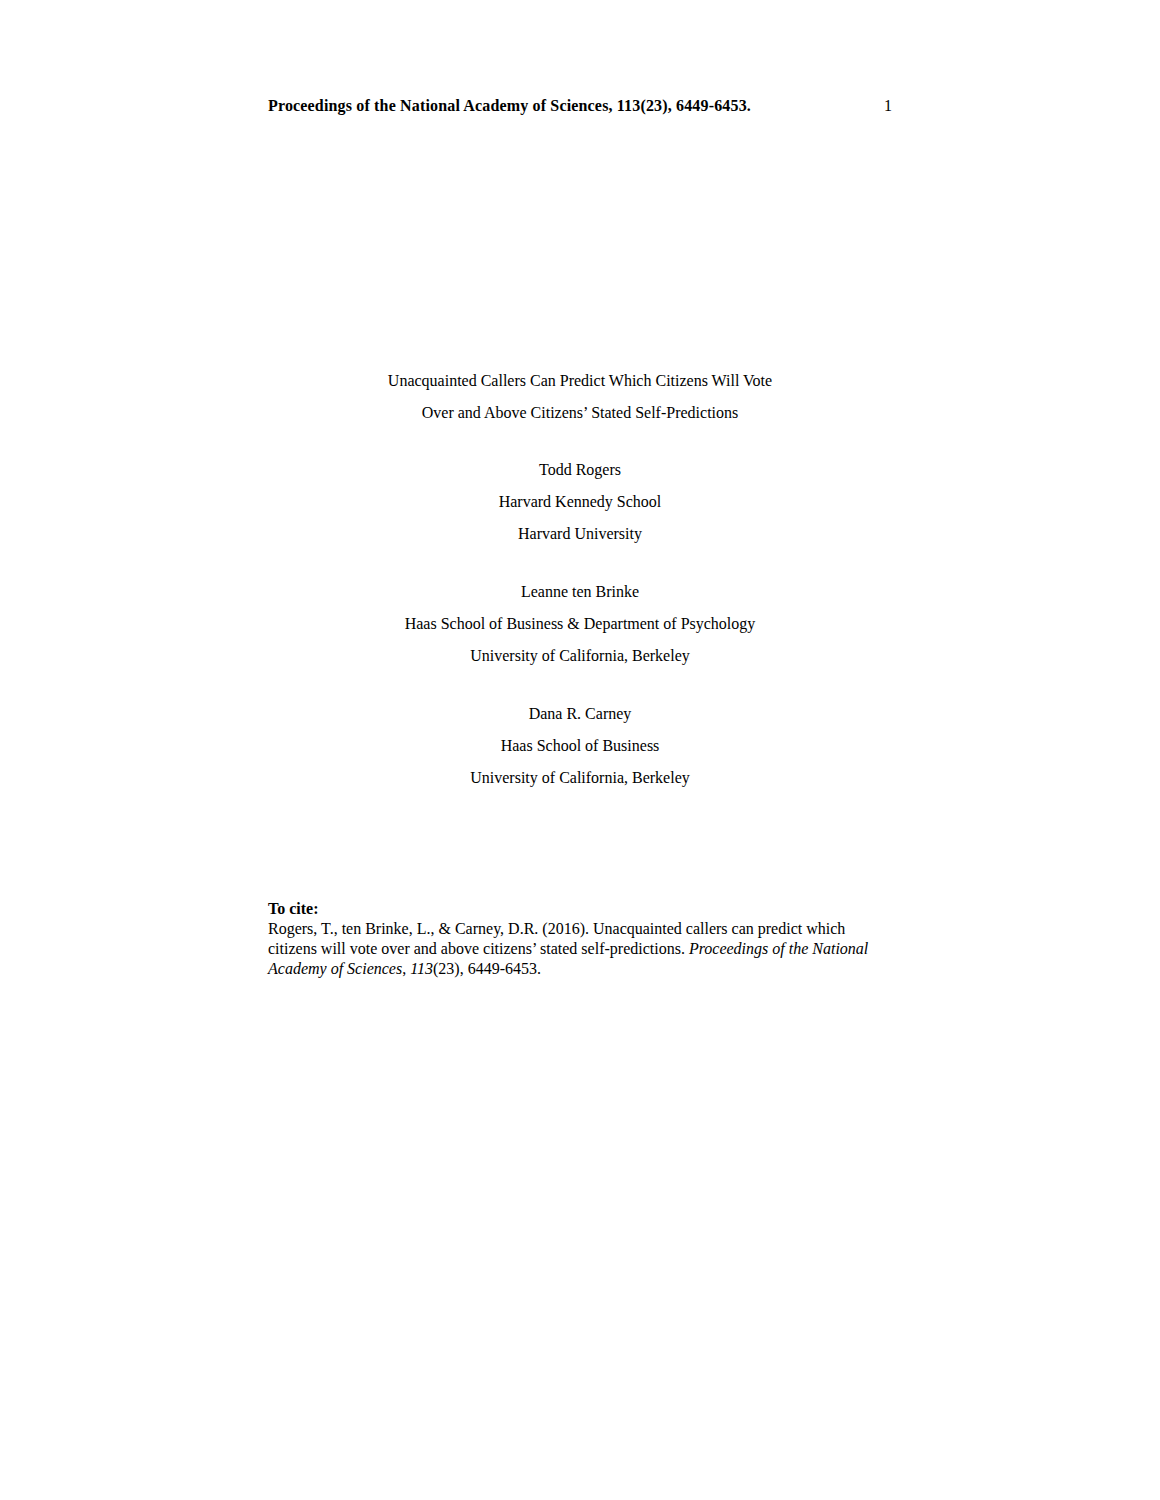Proceedings of the National Academy of Sciences, 113(23), 6449-6453. 1
Unacquainted Callers Can Predict Which Citizens Will Vote
Over and Above Citizens’ Stated Self-Predictions
Todd Rogers
Harvard Kennedy School
Harvard University
Leanne ten Brinke
Haas School of Business & Department of Psychology
University of California, Berkeley
Dana R. Carney
Haas School of Business
University of California, Berkeley
To cite:
Rogers, T., ten Brinke, L., & Carney, D.R. (2016). Unacquainted callers can predict which citizens will vote over and above citizens’ stated self-predictions. Proceedings of the National Academy of Sciences, 113(23), 6449-6453.